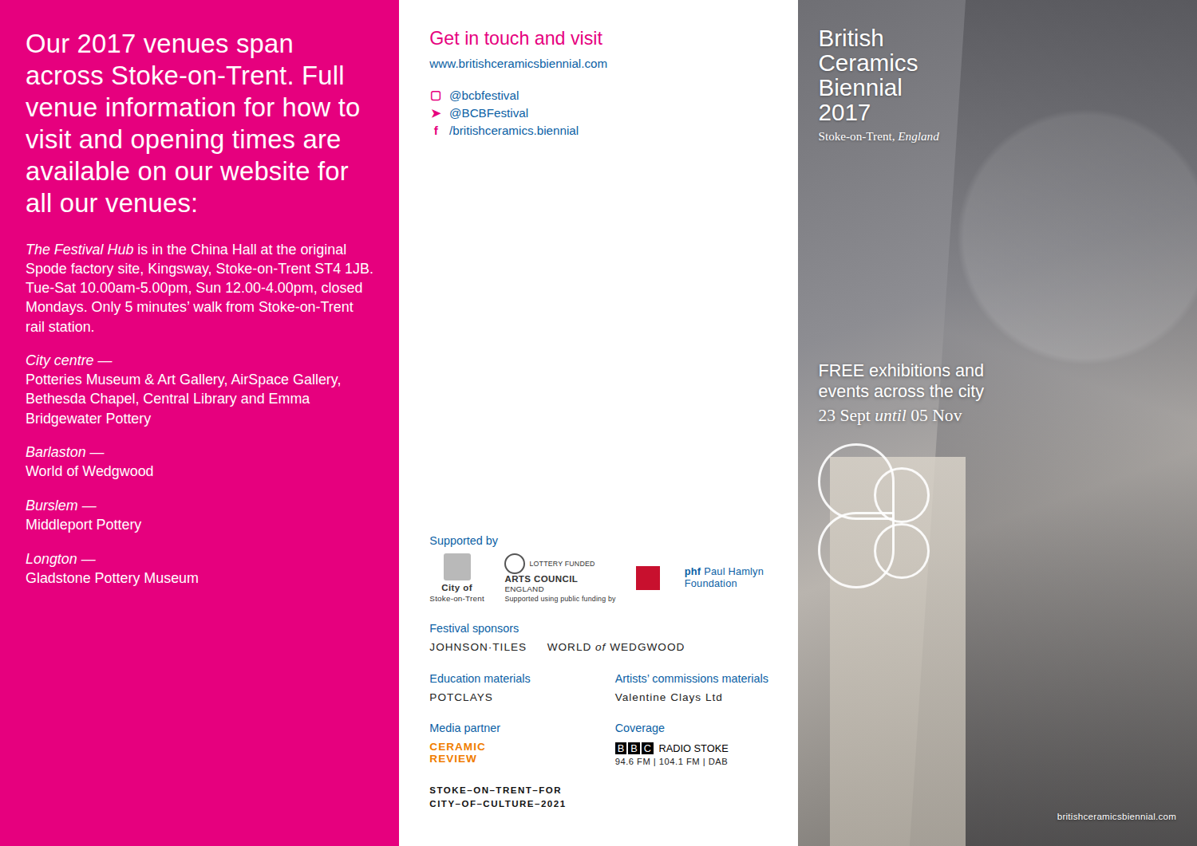Our 2017 venues span across Stoke-on-Trent. Full venue information for how to visit and opening times are available on our website for all our venues:
The Festival Hub is in the China Hall at the original Spode factory site, Kingsway, Stoke-on-Trent ST4 1JB. Tue-Sat 10.00am-5.00pm, Sun 12.00-4.00pm, closed Mondays. Only 5 minutes’ walk from Stoke-on-Trent rail station.
City centre —
Potteries Museum & Art Gallery, AirSpace Gallery, Bethesda Chapel, Central Library and Emma Bridgewater Pottery
Barlaston —
World of Wedgwood
Burslem —
Middleport Pottery
Longton —
Gladstone Pottery Museum
Get in touch and visit
www.britishceramicsbiennial.com
▢@bcbfestival
➤@BCBFestival
f/britishceramics.biennial
Supported by
City of Stoke-on-Trent
LOTTERY FUNDED ARTS COUNCILENGLAND
Supported using public funding by
phf Paul Hamlyn
Foundation
Festival sponsors
JOHNSON·TILES
WORLD of WEDGWOOD
Education materials
POTCLAYS
Artists’ commissions materials
Valentine Clays Ltd
Media partner
CERAMIC
REVIEW
Coverage
BBC RADIO STOKE
94.6 FM | 104.1 FM | DAB
STOKE–ON–TRENT–FOR
CITY–OF–CULTURE–2021
British
Ceramics
Biennial2017
Stoke-on-Trent, England
FREE exhibitions and
events across the city
23 Sept until 05 Nov
britishceramicsbiennial.com